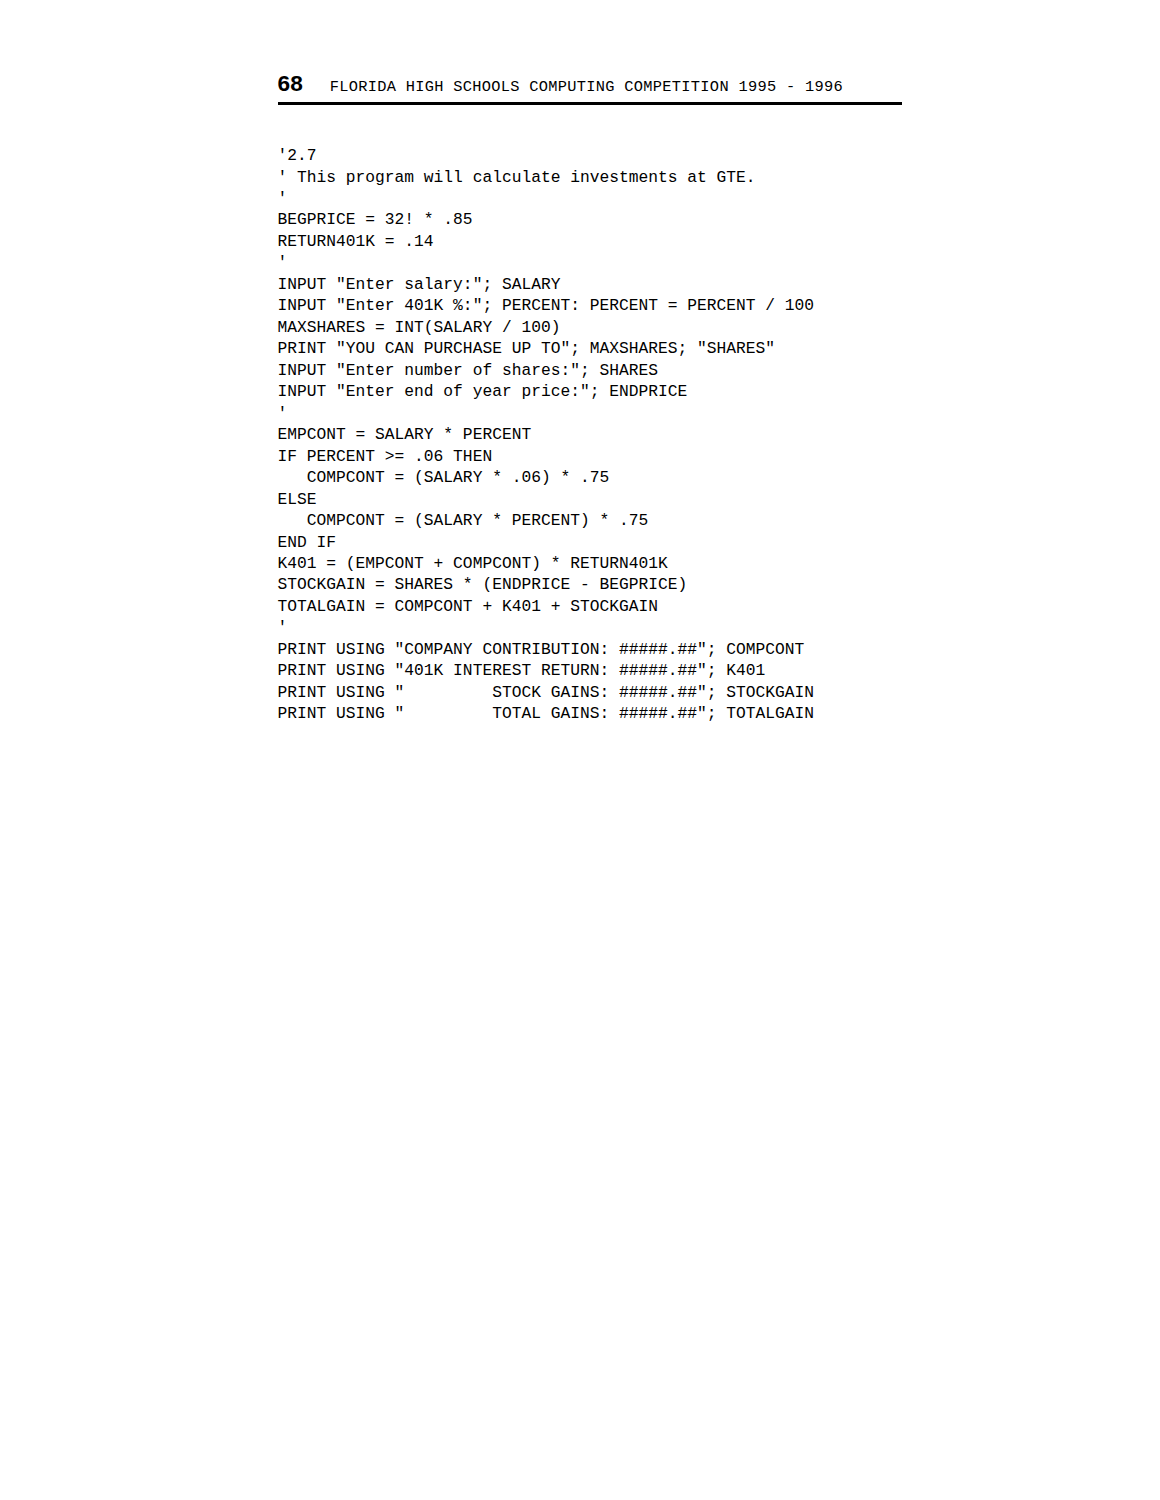68
FLORIDA HIGH SCHOOLS COMPUTING COMPETITION 1995 - 1996
'2.7
' This program will calculate investments at GTE.
'
BEGPRICE = 32! * .85
RETURN401K = .14
'
INPUT "Enter salary:"; SALARY
INPUT "Enter 401K %:"; PERCENT: PERCENT = PERCENT / 100
MAXSHARES = INT(SALARY / 100)
PRINT "YOU CAN PURCHASE UP TO"; MAXSHARES; "SHARES"
INPUT "Enter number of shares:"; SHARES
INPUT "Enter end of year price:"; ENDPRICE
'
EMPCONT = SALARY * PERCENT
IF PERCENT >= .06 THEN
   COMPCONT = (SALARY * .06) * .75
ELSE
   COMPCONT = (SALARY * PERCENT) * .75
END IF
K401 = (EMPCONT + COMPCONT) * RETURN401K
STOCKGAIN = SHARES * (ENDPRICE - BEGPRICE)
TOTALGAIN = COMPCONT + K401 + STOCKGAIN
'
PRINT USING "COMPANY CONTRIBUTION: #####.##"; COMPCONT
PRINT USING "401K INTEREST RETURN: #####.##"; K401
PRINT USING "         STOCK GAINS: #####.##"; STOCKGAIN
PRINT USING "         TOTAL GAINS: #####.##"; TOTALGAIN